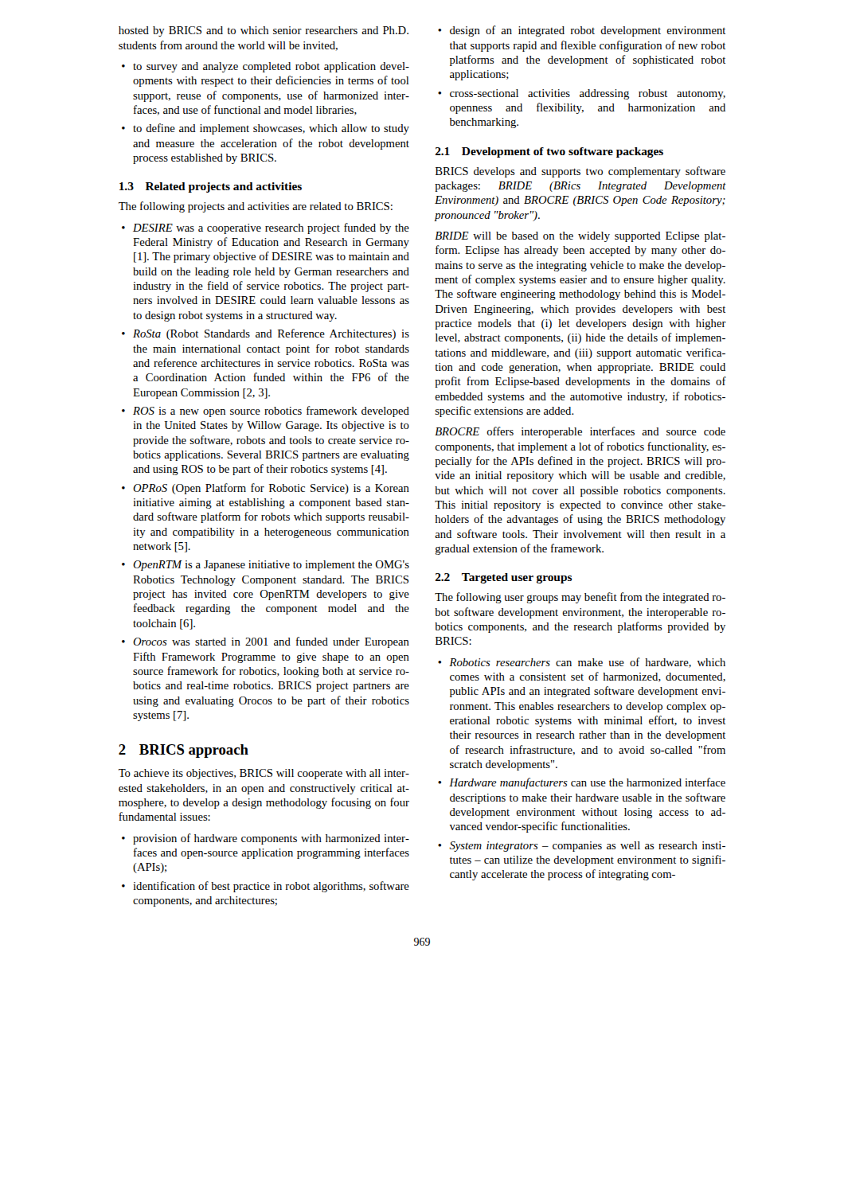hosted by BRICS and to which senior researchers and Ph.D. students from around the world will be invited,
to survey and analyze completed robot application developments with respect to their deficiencies in terms of tool support, reuse of components, use of harmonized interfaces, and use of functional and model libraries,
to define and implement showcases, which allow to study and measure the acceleration of the robot development process established by BRICS.
1.3 Related projects and activities
The following projects and activities are related to BRICS:
DESIRE was a cooperative research project funded by the Federal Ministry of Education and Research in Germany [1]. The primary objective of DESIRE was to maintain and build on the leading role held by German researchers and industry in the field of service robotics. The project partners involved in DESIRE could learn valuable lessons as to design robot systems in a structured way.
RoSta (Robot Standards and Reference Architectures) is the main international contact point for robot standards and reference architectures in service robotics. RoSta was a Coordination Action funded within the FP6 of the European Commission [2, 3].
ROS is a new open source robotics framework developed in the United States by Willow Garage. Its objective is to provide the software, robots and tools to create service robotics applications. Several BRICS partners are evaluating and using ROS to be part of their robotics systems [4].
OPRoS (Open Platform for Robotic Service) is a Korean initiative aiming at establishing a component based standard software platform for robots which supports reusability and compatibility in a heterogeneous communication network [5].
OpenRTM is a Japanese initiative to implement the OMG's Robotics Technology Component standard. The BRICS project has invited core OpenRTM developers to give feedback regarding the component model and the toolchain [6].
Orocos was started in 2001 and funded under European Fifth Framework Programme to give shape to an open source framework for robotics, looking both at service robotics and real-time robotics. BRICS project partners are using and evaluating Orocos to be part of their robotics systems [7].
2 BRICS approach
To achieve its objectives, BRICS will cooperate with all interested stakeholders, in an open and constructively critical atmosphere, to develop a design methodology focusing on four fundamental issues:
provision of hardware components with harmonized interfaces and open-source application programming interfaces (APIs);
identification of best practice in robot algorithms, software components, and architectures;
design of an integrated robot development environment that supports rapid and flexible configuration of new robot platforms and the development of sophisticated robot applications;
cross-sectional activities addressing robust autonomy, openness and flexibility, and harmonization and benchmarking.
2.1 Development of two software packages
BRICS develops and supports two complementary software packages: BRIDE (BRics Integrated Development Environment) and BROCRE (BRICS Open Code Repository; pronounced "broker").
BRIDE will be based on the widely supported Eclipse platform. Eclipse has already been accepted by many other domains to serve as the integrating vehicle to make the development of complex systems easier and to ensure higher quality. The software engineering methodology behind this is Model-Driven Engineering, which provides developers with best practice models that (i) let developers design with higher level, abstract components, (ii) hide the details of implementations and middleware, and (iii) support automatic verification and code generation, when appropriate. BRIDE could profit from Eclipse-based developments in the domains of embedded systems and the automotive industry, if robotics-specific extensions are added.
BROCRE offers interoperable interfaces and source code components, that implement a lot of robotics functionality, especially for the APIs defined in the project. BRICS will provide an initial repository which will be usable and credible, but which will not cover all possible robotics components. This initial repository is expected to convince other stakeholders of the advantages of using the BRICS methodology and software tools. Their involvement will then result in a gradual extension of the framework.
2.2 Targeted user groups
The following user groups may benefit from the integrated robot software development environment, the interoperable robotics components, and the research platforms provided by BRICS:
Robotics researchers can make use of hardware, which comes with a consistent set of harmonized, documented, public APIs and an integrated software development environment. This enables researchers to develop complex operational robotic systems with minimal effort, to invest their resources in research rather than in the development of research infrastructure, and to avoid so-called "from scratch developments".
Hardware manufacturers can use the harmonized interface descriptions to make their hardware usable in the software development environment without losing access to advanced vendor-specific functionalities.
System integrators – companies as well as research institutes – can utilize the development environment to significantly accelerate the process of integrating com-
969